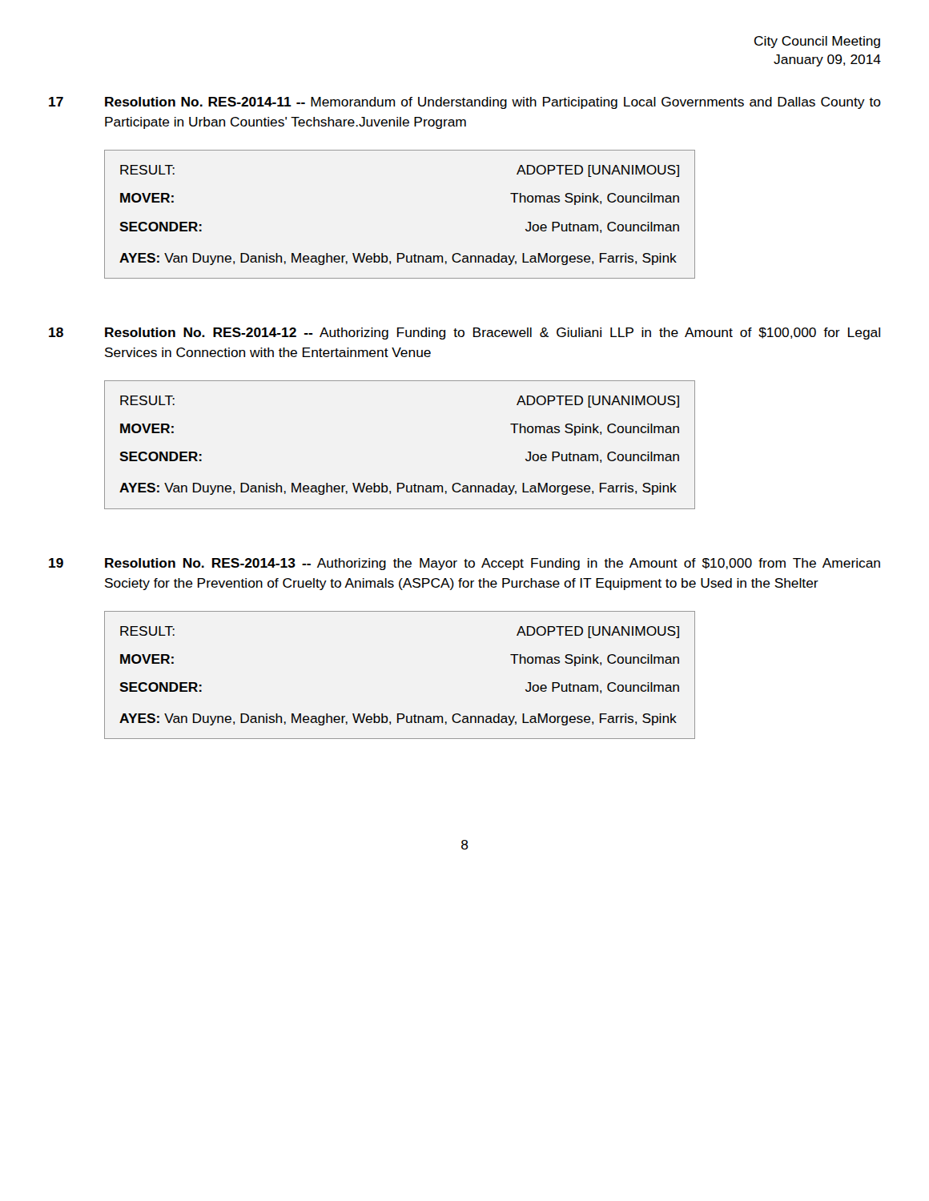City Council Meeting
January 09, 2014
17
Resolution No. RES-2014-11 -- Memorandum of Understanding with Participating Local Governments and Dallas County to Participate in Urban Counties' Techshare.Juvenile Program
RESULT: ADOPTED [UNANIMOUS]
MOVER: Thomas Spink, Councilman
SECONDER: Joe Putnam, Councilman
AYES: Van Duyne, Danish, Meagher, Webb, Putnam, Cannaday, LaMorgese, Farris, Spink
18
Resolution No. RES-2014-12 -- Authorizing Funding to Bracewell & Giuliani LLP in the Amount of $100,000 for Legal Services in Connection with the Entertainment Venue
RESULT: ADOPTED [UNANIMOUS]
MOVER: Thomas Spink, Councilman
SECONDER: Joe Putnam, Councilman
AYES: Van Duyne, Danish, Meagher, Webb, Putnam, Cannaday, LaMorgese, Farris, Spink
19
Resolution No. RES-2014-13 -- Authorizing the Mayor to Accept Funding in the Amount of $10,000 from The American Society for the Prevention of Cruelty to Animals (ASPCA) for the Purchase of IT Equipment to be Used in the Shelter
RESULT: ADOPTED [UNANIMOUS]
MOVER: Thomas Spink, Councilman
SECONDER: Joe Putnam, Councilman
AYES: Van Duyne, Danish, Meagher, Webb, Putnam, Cannaday, LaMorgese, Farris, Spink
8